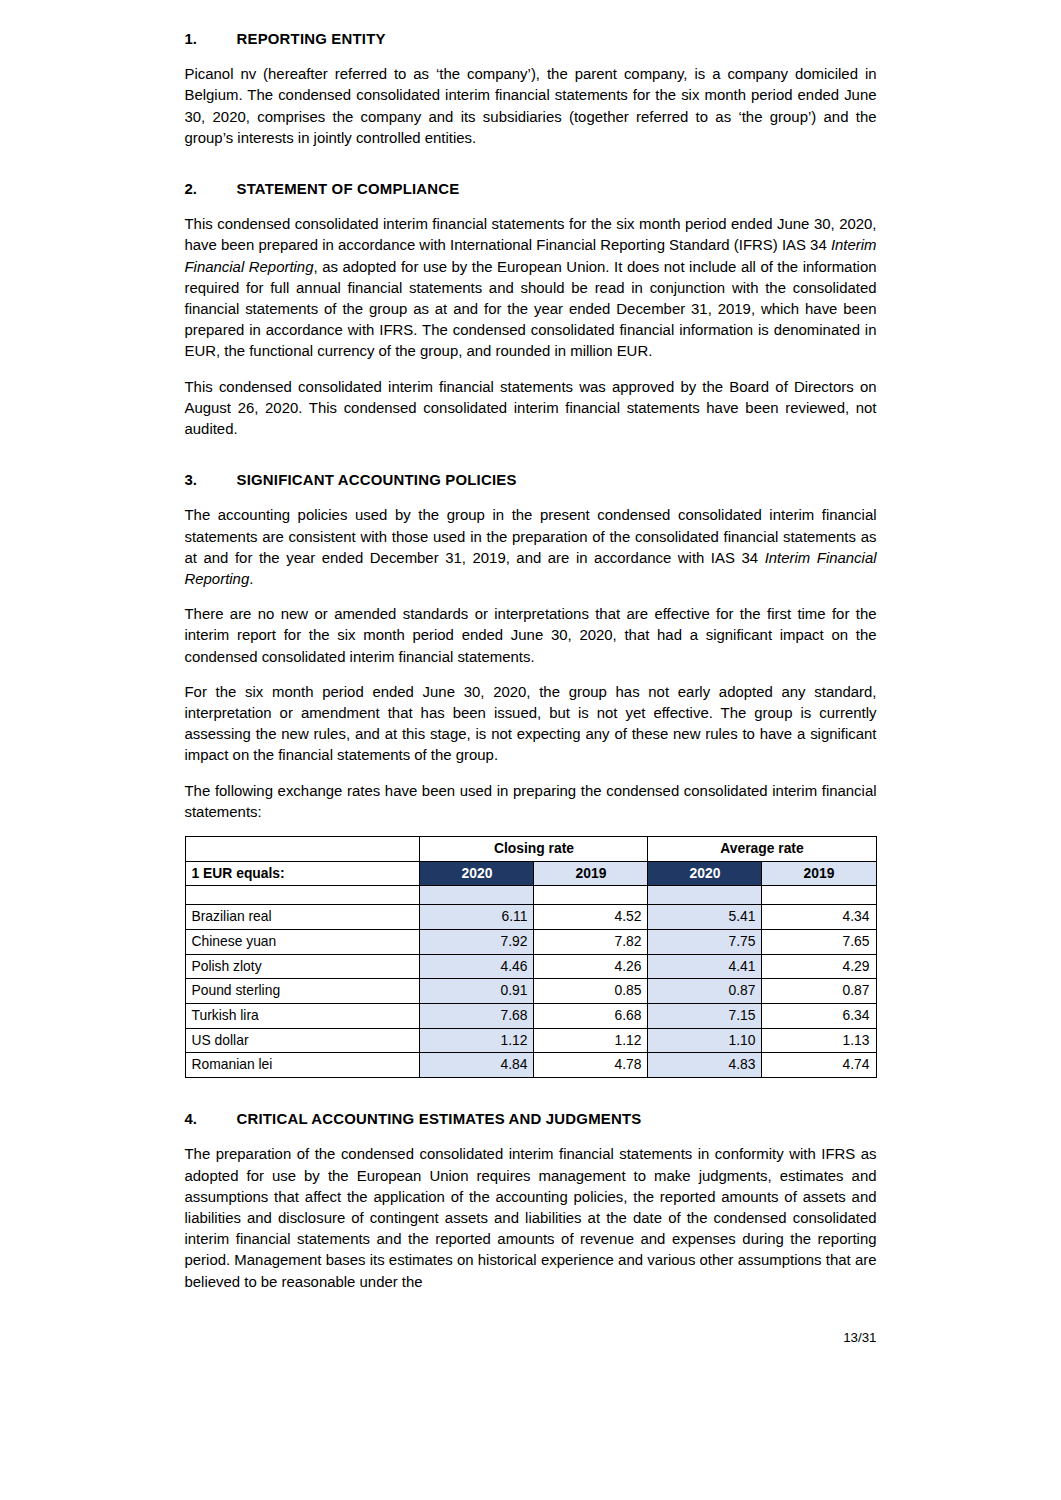1.
Reporting entity
Picanol nv (hereafter referred to as ‘the company’), the parent company, is a company domiciled in Belgium. The condensed consolidated interim financial statements for the six month period ended June 30, 2020, comprises the company and its subsidiaries (together referred to as ‘the group’) and the group’s interests in jointly controlled entities.
2.
Statement of compliance
This condensed consolidated interim financial statements for the six month period ended June 30, 2020, have been prepared in accordance with International Financial Reporting Standard (IFRS) IAS 34 Interim Financial Reporting, as adopted for use by the European Union. It does not include all of the information required for full annual financial statements and should be read in conjunction with the consolidated financial statements of the group as at and for the year ended December 31, 2019, which have been prepared in accordance with IFRS. The condensed consolidated financial information is denominated in EUR, the functional currency of the group, and rounded in million EUR.
This condensed consolidated interim financial statements was approved by the Board of Directors on August 26, 2020. This condensed consolidated interim financial statements have been reviewed, not audited.
3.
Significant accounting policies
The accounting policies used by the group in the present condensed consolidated interim financial statements are consistent with those used in the preparation of the consolidated financial statements as at and for the year ended December 31, 2019, and are in accordance with IAS 34 Interim Financial Reporting.
There are no new or amended standards or interpretations that are effective for the first time for the interim report for the six month period ended June 30, 2020, that had a significant impact on the condensed consolidated interim financial statements.
For the six month period ended June 30, 2020, the group has not early adopted any standard, interpretation or amendment that has been issued, but is not yet effective. The group is currently assessing the new rules, and at this stage, is not expecting any of these new rules to have a significant impact on the financial statements of the group.
The following exchange rates have been used in preparing the condensed consolidated interim financial statements:
| | Closing rate | Average rate |
| --- | --- | --- |
| 1 EUR equals: | 2020 | 2019 | 2020 | 2019 |
| Brazilian real | 6.11 | 4.52 | 5.41 | 4.34 |
| Chinese yuan | 7.92 | 7.82 | 7.75 | 7.65 |
| Polish zloty | 4.46 | 4.26 | 4.41 | 4.29 |
| Pound sterling | 0.91 | 0.85 | 0.87 | 0.87 |
| Turkish lira | 7.68 | 6.68 | 7.15 | 6.34 |
| US dollar | 1.12 | 1.12 | 1.10 | 1.13 |
| Romanian lei | 4.84 | 4.78 | 4.83 | 4.74 |
4.
Critical accounting estimates and judgments
The preparation of the condensed consolidated interim financial statements in conformity with IFRS as adopted for use by the European Union requires management to make judgments, estimates and assumptions that affect the application of the accounting policies, the reported amounts of assets and liabilities and disclosure of contingent assets and liabilities at the date of the condensed consolidated interim financial statements and the reported amounts of revenue and expenses during the reporting period. Management bases its estimates on historical experience and various other assumptions that are believed to be reasonable under the
13/31